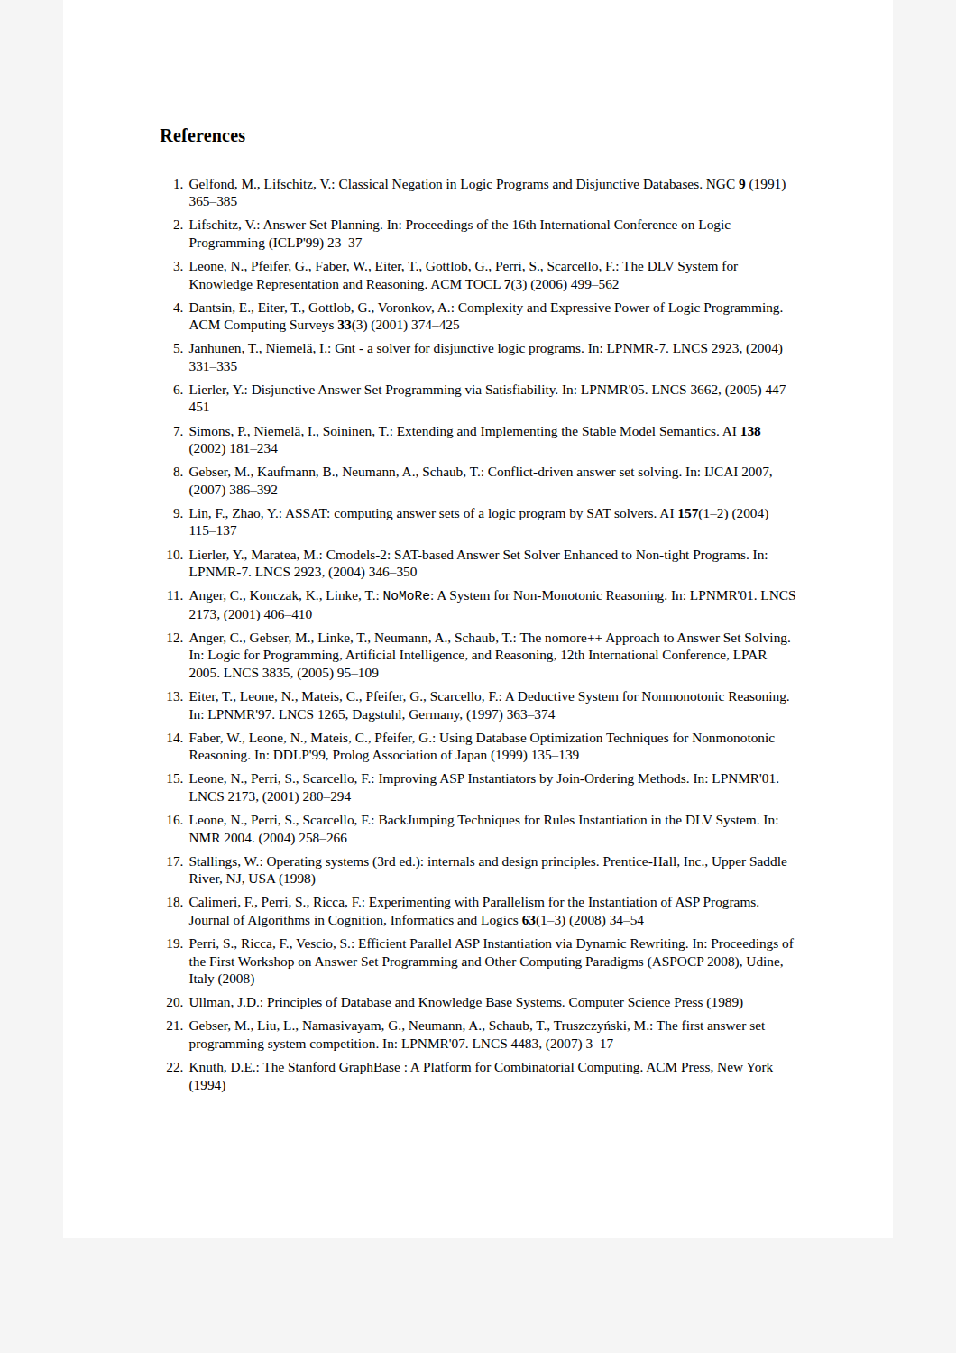References
Gelfond, M., Lifschitz, V.: Classical Negation in Logic Programs and Disjunctive Databases. NGC 9 (1991) 365–385
Lifschitz, V.: Answer Set Planning. In: Proceedings of the 16th International Conference on Logic Programming (ICLP'99) 23–37
Leone, N., Pfeifer, G., Faber, W., Eiter, T., Gottlob, G., Perri, S., Scarcello, F.: The DLV System for Knowledge Representation and Reasoning. ACM TOCL 7(3) (2006) 499–562
Dantsin, E., Eiter, T., Gottlob, G., Voronkov, A.: Complexity and Expressive Power of Logic Programming. ACM Computing Surveys 33(3) (2001) 374–425
Janhunen, T., Niemelä, I.: Gnt - a solver for disjunctive logic programs. In: LPNMR-7. LNCS 2923, (2004) 331–335
Lierler, Y.: Disjunctive Answer Set Programming via Satisfiability. In: LPNMR'05. LNCS 3662, (2005) 447–451
Simons, P., Niemelä, I., Soininen, T.: Extending and Implementing the Stable Model Semantics. AI 138 (2002) 181–234
Gebser, M., Kaufmann, B., Neumann, A., Schaub, T.: Conflict-driven answer set solving. In: IJCAI 2007,(2007) 386–392
Lin, F., Zhao, Y.: ASSAT: computing answer sets of a logic program by SAT solvers. AI 157(1–2) (2004) 115–137
Lierler, Y., Maratea, M.: Cmodels-2: SAT-based Answer Set Solver Enhanced to Non-tight Programs. In: LPNMR-7. LNCS 2923, (2004) 346–350
Anger, C., Konczak, K., Linke, T.: NoMoRe: A System for Non-Monotonic Reasoning. In: LPNMR'01. LNCS 2173, (2001) 406–410
Anger, C., Gebser, M., Linke, T., Neumann, A., Schaub, T.: The nomore++ Approach to Answer Set Solving. In: Logic for Programming, Artificial Intelligence, and Reasoning, 12th International Conference, LPAR 2005. LNCS 3835, (2005) 95–109
Eiter, T., Leone, N., Mateis, C., Pfeifer, G., Scarcello, F.: A Deductive System for Nonmonotonic Reasoning. In: LPNMR'97. LNCS 1265, Dagstuhl, Germany, (1997) 363–374
Faber, W., Leone, N., Mateis, C., Pfeifer, G.: Using Database Optimization Techniques for Nonmonotonic Reasoning. In: DDLP'99, Prolog Association of Japan (1999) 135–139
Leone, N., Perri, S., Scarcello, F.: Improving ASP Instantiators by Join-Ordering Methods. In: LPNMR'01. LNCS 2173, (2001) 280–294
Leone, N., Perri, S., Scarcello, F.: BackJumping Techniques for Rules Instantiation in the DLV System. In: NMR 2004. (2004) 258–266
Stallings, W.: Operating systems (3rd ed.): internals and design principles. Prentice-Hall, Inc., Upper Saddle River, NJ, USA (1998)
Calimeri, F., Perri, S., Ricca, F.: Experimenting with Parallelism for the Instantiation of ASP Programs. Journal of Algorithms in Cognition, Informatics and Logics 63(1–3) (2008) 34–54
Perri, S., Ricca, F., Vescio, S.: Efficient Parallel ASP Instantiation via Dynamic Rewriting. In: Proceedings of the First Workshop on Answer Set Programming and Other Computing Paradigms (ASPOCP 2008), Udine, Italy (2008)
Ullman, J.D.: Principles of Database and Knowledge Base Systems. Computer Science Press (1989)
Gebser, M., Liu, L., Namasivayam, G., Neumann, A., Schaub, T., Truszczyński, M.: The first answer set programming system competition. In: LPNMR'07. LNCS 4483, (2007) 3–17
Knuth, D.E.: The Stanford GraphBase : A Platform for Combinatorial Computing. ACM Press, New York (1994)